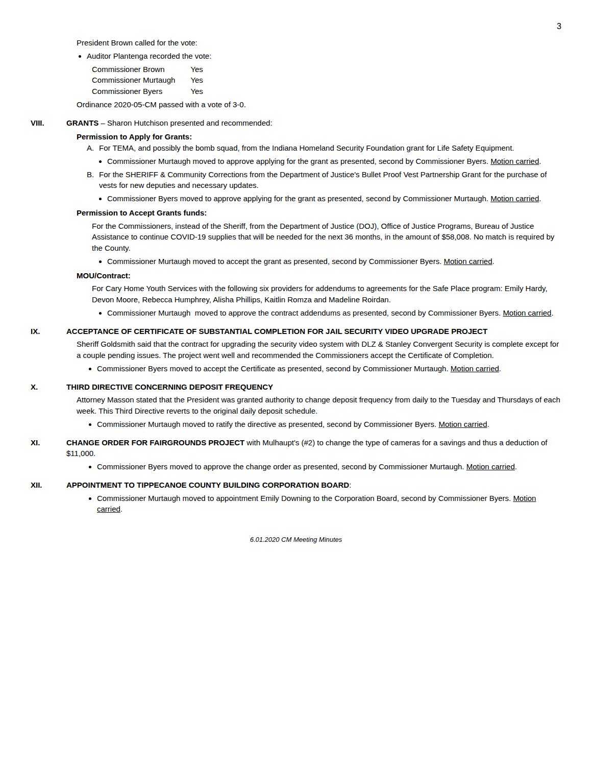3
President Brown called for the vote:
Auditor Plantenga recorded the vote:
| Commissioner Brown | Yes |
| Commissioner Murtaugh | Yes |
| Commissioner Byers | Yes |
Ordinance 2020-05-CM passed with a vote of 3-0.
VIII.
GRANTS – Sharon Hutchison presented and recommended:
Permission to Apply for Grants:
A.
For TEMA, and possibly the bomb squad, from the Indiana Homeland Security Foundation grant for Life Safety Equipment.
Commissioner Murtaugh moved to approve applying for the grant as presented, second by Commissioner Byers. Motion carried.
B.
For the SHERIFF & Community Corrections from the Department of Justice's Bullet Proof Vest Partnership Grant for the purchase of vests for new deputies and necessary updates.
Commissioner Byers moved to approve applying for the grant as presented, second by Commissioner Murtaugh. Motion carried.
Permission to Accept Grants funds:
For the Commissioners, instead of the Sheriff, from the Department of Justice (DOJ), Office of Justice Programs, Bureau of Justice Assistance to continue COVID-19 supplies that will be needed for the next 36 months, in the amount of $58,008. No match is required by the County.
Commissioner Murtaugh moved to accept the grant as presented, second by Commissioner Byers. Motion carried.
MOU/Contract:
For Cary Home Youth Services with the following six providers for addendums to agreements for the Safe Place program: Emily Hardy, Devon Moore, Rebecca Humphrey, Alisha Phillips, Kaitlin Romza and Madeline Roirdan.
Commissioner Murtaugh moved to approve the contract addendums as presented, second by Commissioner Byers. Motion carried.
IX.
ACCEPTANCE OF CERTIFICATE OF SUBSTANTIAL COMPLETION FOR JAIL SECURITY VIDEO UPGRADE PROJECT
Sheriff Goldsmith said that the contract for upgrading the security video system with DLZ & Stanley Convergent Security is complete except for a couple pending issues. The project went well and recommended the Commissioners accept the Certificate of Completion.
Commissioner Byers moved to accept the Certificate as presented, second by Commissioner Murtaugh. Motion carried.
X.
THIRD DIRECTIVE CONCERNING DEPOSIT FREQUENCY
Attorney Masson stated that the President was granted authority to change deposit frequency from daily to the Tuesday and Thursdays of each week. This Third Directive reverts to the original daily deposit schedule.
Commissioner Murtaugh moved to ratify the directive as presented, second by Commissioner Byers. Motion carried.
XI.
CHANGE ORDER FOR FAIRGROUNDS PROJECT with Mulhaupt's (#2) to change the type of cameras for a savings and thus a deduction of $11,000.
Commissioner Byers moved to approve the change order as presented, second by Commissioner Murtaugh. Motion carried.
XII.
APPOINTMENT TO TIPPECANOE COUNTY BUILDING CORPORATION BOARD:
Commissioner Murtaugh moved to appointment Emily Downing to the Corporation Board, second by Commissioner Byers. Motion carried.
6.01.2020 CM Meeting Minutes